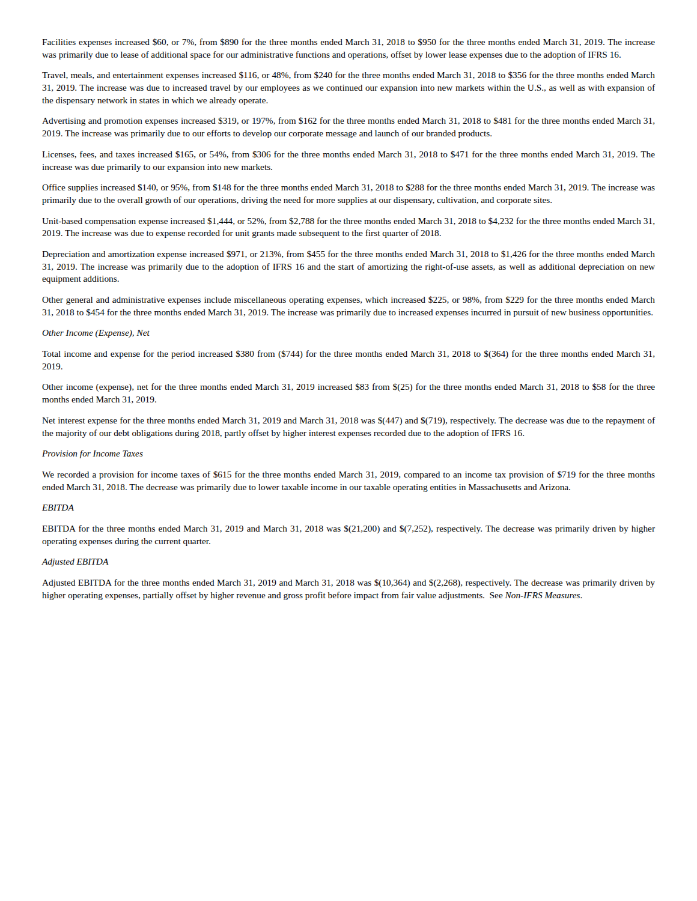Facilities expenses increased $60, or 7%, from $890 for the three months ended March 31, 2018 to $950 for the three months ended March 31, 2019. The increase was primarily due to lease of additional space for our administrative functions and operations, offset by lower lease expenses due to the adoption of IFRS 16.
Travel, meals, and entertainment expenses increased $116, or 48%, from $240 for the three months ended March 31, 2018 to $356 for the three months ended March 31, 2019. The increase was due to increased travel by our employees as we continued our expansion into new markets within the U.S., as well as with expansion of the dispensary network in states in which we already operate.
Advertising and promotion expenses increased $319, or 197%, from $162 for the three months ended March 31, 2018 to $481 for the three months ended March 31, 2019. The increase was primarily due to our efforts to develop our corporate message and launch of our branded products.
Licenses, fees, and taxes increased $165, or 54%, from $306 for the three months ended March 31, 2018 to $471 for the three months ended March 31, 2019. The increase was due primarily to our expansion into new markets.
Office supplies increased $140, or 95%, from $148 for the three months ended March 31, 2018 to $288 for the three months ended March 31, 2019. The increase was primarily due to the overall growth of our operations, driving the need for more supplies at our dispensary, cultivation, and corporate sites.
Unit-based compensation expense increased $1,444, or 52%, from $2,788 for the three months ended March 31, 2018 to $4,232 for the three months ended March 31, 2019. The increase was due to expense recorded for unit grants made subsequent to the first quarter of 2018.
Depreciation and amortization expense increased $971, or 213%, from $455 for the three months ended March 31, 2018 to $1,426 for the three months ended March 31, 2019. The increase was primarily due to the adoption of IFRS 16 and the start of amortizing the right-of-use assets, as well as additional depreciation on new equipment additions.
Other general and administrative expenses include miscellaneous operating expenses, which increased $225, or 98%, from $229 for the three months ended March 31, 2018 to $454 for the three months ended March 31, 2019. The increase was primarily due to increased expenses incurred in pursuit of new business opportunities.
Other Income (Expense), Net
Total income and expense for the period increased $380 from ($744) for the three months ended March 31, 2018 to $(364) for the three months ended March 31, 2019.
Other income (expense), net for the three months ended March 31, 2019 increased $83 from $(25) for the three months ended March 31, 2018 to $58 for the three months ended March 31, 2019.
Net interest expense for the three months ended March 31, 2019 and March 31, 2018 was $(447) and $(719), respectively. The decrease was due to the repayment of the majority of our debt obligations during 2018, partly offset by higher interest expenses recorded due to the adoption of IFRS 16.
Provision for Income Taxes
We recorded a provision for income taxes of $615 for the three months ended March 31, 2019, compared to an income tax provision of $719 for the three months ended March 31, 2018. The decrease was primarily due to lower taxable income in our taxable operating entities in Massachusetts and Arizona.
EBITDA
EBITDA for the three months ended March 31, 2019 and March 31, 2018 was $(21,200) and $(7,252), respectively. The decrease was primarily driven by higher operating expenses during the current quarter.
Adjusted EBITDA
Adjusted EBITDA for the three months ended March 31, 2019 and March 31, 2018 was $(10,364) and $(2,268), respectively. The decrease was primarily driven by higher operating expenses, partially offset by higher revenue and gross profit before impact from fair value adjustments. See Non-IFRS Measures.